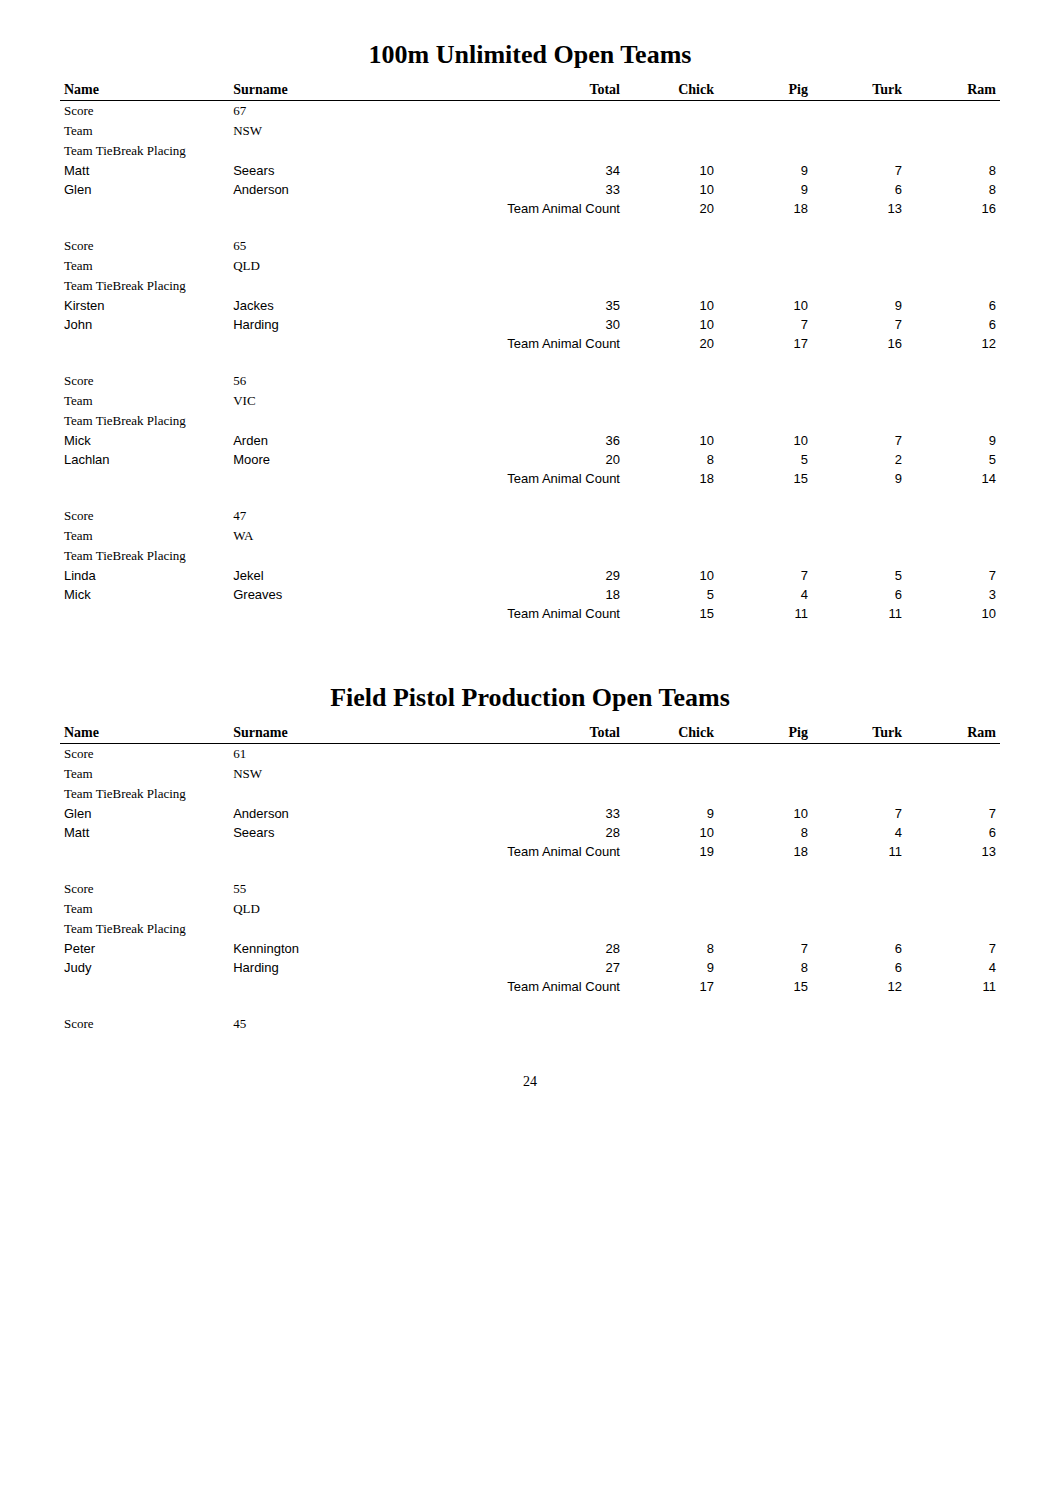100m Unlimited Open Teams
| Name | Surname | Total | Chick | Pig | Turk | Ram |
| --- | --- | --- | --- | --- | --- | --- |
| Score | 67 | | | | | |
| Team | NSW | | | | | |
| Team TieBreak Placing | | | | | |
| Matt | Seears | 34 | 10 | 9 | 7 | 8 |
| Glen | Anderson | 33 | 10 | 9 | 6 | 8 |
| | | Team Animal Count | 20 | 18 | 13 | 16 |
| Score | 65 | | | | | |
| Team | QLD | | | | | |
| Team TieBreak Placing | | | | | |
| Kirsten | Jackes | 35 | 10 | 10 | 9 | 6 |
| John | Harding | 30 | 10 | 7 | 7 | 6 |
| | | Team Animal Count | 20 | 17 | 16 | 12 |
| Score | 56 | | | | | |
| Team | VIC | | | | | |
| Team TieBreak Placing | | | | | |
| Mick | Arden | 36 | 10 | 10 | 7 | 9 |
| Lachlan | Moore | 20 | 8 | 5 | 2 | 5 |
| | | Team Animal Count | 18 | 15 | 9 | 14 |
| Score | 47 | | | | | |
| Team | WA | | | | | |
| Team TieBreak Placing | | | | | |
| Linda | Jekel | 29 | 10 | 7 | 5 | 7 |
| Mick | Greaves | 18 | 5 | 4 | 6 | 3 |
| | | Team Animal Count | 15 | 11 | 11 | 10 |
Field Pistol Production Open Teams
| Name | Surname | Total | Chick | Pig | Turk | Ram |
| --- | --- | --- | --- | --- | --- | --- |
| Score | 61 | | | | | |
| Team | NSW | | | | | |
| Team TieBreak Placing | | | | | |
| Glen | Anderson | 33 | 9 | 10 | 7 | 7 |
| Matt | Seears | 28 | 10 | 8 | 4 | 6 |
| | | Team Animal Count | 19 | 18 | 11 | 13 |
| Score | 55 | | | | | |
| Team | QLD | | | | | |
| Team TieBreak Placing | | | | | |
| Peter | Kennington | 28 | 8 | 7 | 6 | 7 |
| Judy | Harding | 27 | 9 | 8 | 6 | 4 |
| | | Team Animal Count | 17 | 15 | 12 | 11 |
| Score | 45 | | | | | |
24